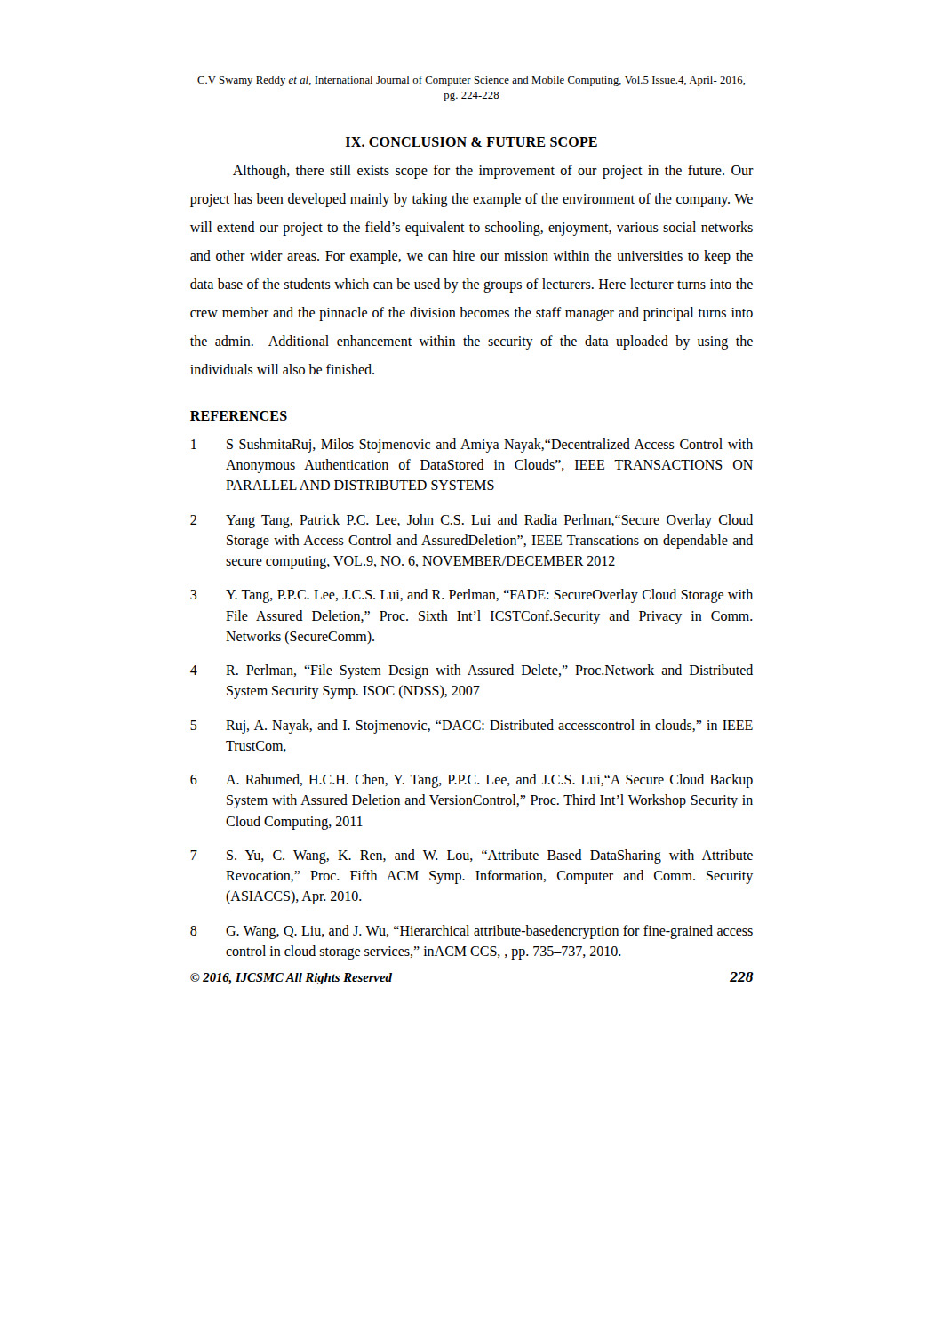C.V Swamy Reddy et al, International Journal of Computer Science and Mobile Computing, Vol.5 Issue.4, April- 2016, pg. 224-228
IX. CONCLUSION & FUTURE SCOPE
Although, there still exists scope for the improvement of our project in the future. Our project has been developed mainly by taking the example of the environment of the company. We will extend our project to the field’s equivalent to schooling, enjoyment, various social networks and other wider areas. For example, we can hire our mission within the universities to keep the data base of the students which can be used by the groups of lecturers. Here lecturer turns into the crew member and the pinnacle of the division becomes the staff manager and principal turns into the admin. Additional enhancement within the security of the data uploaded by using the individuals will also be finished.
REFERENCES
1 S SushmitaRuj, Milos Stojmenovic and Amiya Nayak,“Decentralized Access Control with Anonymous Authentication of DataStored in Clouds”, IEEE TRANSACTIONS ON PARALLEL AND DISTRIBUTED SYSTEMS
2 Yang Tang, Patrick P.C. Lee, John C.S. Lui and Radia Perlman,“Secure Overlay Cloud Storage with Access Control and AssuredDeletion”, IEEE Transcations on dependable and secure computing, VOL.9, NO. 6, NOVEMBER/DECEMBER 2012
3 Y. Tang, P.P.C. Lee, J.C.S. Lui, and R. Perlman, “FADE: SecureOverlay Cloud Storage with File Assured Deletion,” Proc. Sixth Int’l ICSTConf.Security and Privacy in Comm. Networks (SecureComm).
4 R. Perlman, “File System Design with Assured Delete,” Proc.Network and Distributed System Security Symp. ISOC (NDSS), 2007
5 Ruj, A. Nayak, and I. Stojmenovic, “DACC: Distributed accesscontrol in clouds,” in IEEE TrustCom,
6 A. Rahumed, H.C.H. Chen, Y. Tang, P.P.C. Lee, and J.C.S. Lui,“A Secure Cloud Backup System with Assured Deletion and VersionControl,” Proc. Third Int’l Workshop Security in Cloud Computing, 2011
7 S. Yu, C. Wang, K. Ren, and W. Lou, “Attribute Based DataSharing with Attribute Revocation,” Proc. Fifth ACM Symp. Information, Computer and Comm. Security (ASIACCS), Apr. 2010.
8 G. Wang, Q. Liu, and J. Wu, “Hierarchical attribute-basedencryption for fine-grained access control in cloud storage services,” inACM CCS, , pp. 735–737, 2010.
© 2016, IJCSMC All Rights Reserved 228